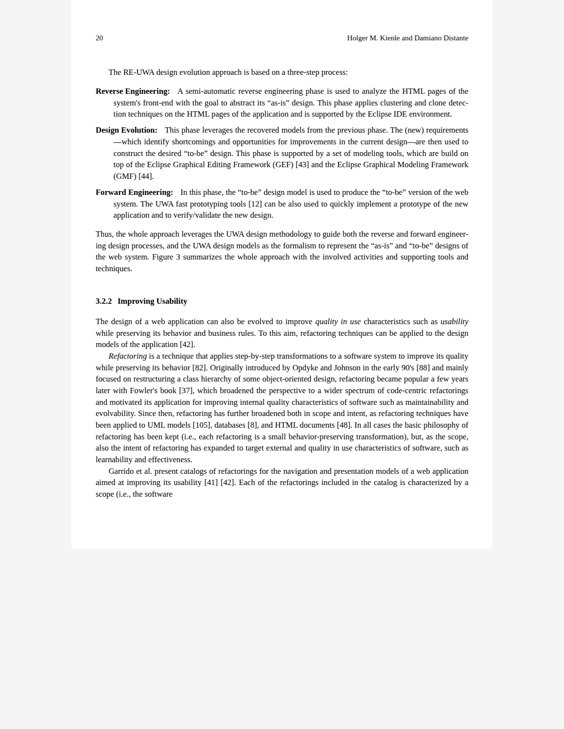20 Holger M. Kienle and Damiano Distante
The RE-UWA design evolution approach is based on a three-step process:
Reverse Engineering:
A semi-automatic reverse engineering phase is used to analyze the HTML pages of the system's front-end with the goal to abstract its “as-is” design. This phase applies clustering and clone detection techniques on the HTML pages of the application and is supported by the Eclipse IDE environment.
Design Evolution:
This phase leverages the recovered models from the previous phase. The (new) requirements—which identify shortcomings and opportunities for improvements in the current design—are then used to construct the desired “to-be” design. This phase is supported by a set of modeling tools, which are build on top of the Eclipse Graphical Editing Framework (GEF) [43] and the Eclipse Graphical Modeling Framework (GMF) [44].
Forward Engineering:
In this phase, the “to-be” design model is used to produce the “to-be” version of the web system. The UWA fast prototyping tools [12] can be also used to quickly implement a prototype of the new application and to verify/validate the new design.
Thus, the whole approach leverages the UWA design methodology to guide both the reverse and forward engineering design processes, and the UWA design models as the formalism to represent the “as-is” and “to-be” designs of the web system. Figure 3 summarizes the whole approach with the involved activities and supporting tools and techniques.
3.2.2 Improving Usability
The design of a web application can also be evolved to improve quality in use characteristics such as usability while preserving its behavior and business rules. To this aim, refactoring techniques can be applied to the design models of the application [42].
Refactoring is a technique that applies step-by-step transformations to a software system to improve its quality while preserving its behavior [82]. Originally introduced by Opdyke and Johnson in the early 90's [88] and mainly focused on restructuring a class hierarchy of some object-oriented design, refactoring became popular a few years later with Fowler's book [37], which broadened the perspective to a wider spectrum of code-centric refactorings and motivated its application for improving internal quality characteristics of software such as maintainability and evolvability. Since then, refactoring has further broadened both in scope and intent, as refactoring techniques have been applied to UML models [105], databases [8], and HTML documents [48]. In all cases the basic philosophy of refactoring has been kept (i.e., each refactoring is a small behavior-preserving transformation), but, as the scope, also the intent of refactoring has expanded to target external and quality in use characteristics of software, such as learnability and effectiveness.
Garrido et al. present catalogs of refactorings for the navigation and presentation models of a web application aimed at improving its usability [41] [42]. Each of the refactorings included in the catalog is characterized by a scope (i.e., the software